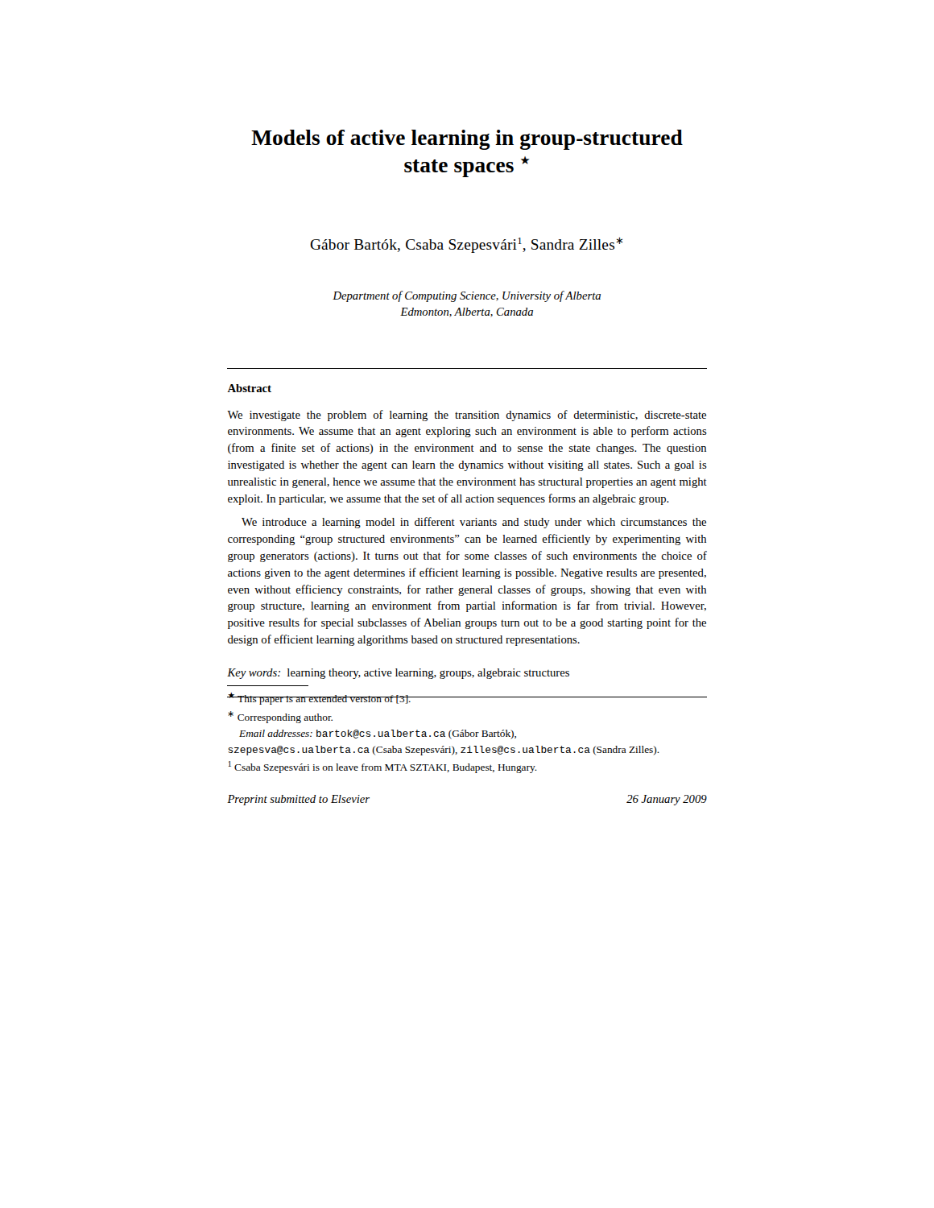Models of active learning in group-structured
state spaces ★
Gábor Bartók, Csaba Szepesvári1, Sandra Zilles∗
Department of Computing Science, University of Alberta
Edmonton, Alberta, Canada
Abstract
We investigate the problem of learning the transition dynamics of deterministic, discrete-state environments. We assume that an agent exploring such an environment is able to perform actions (from a finite set of actions) in the environment and to sense the state changes. The question investigated is whether the agent can learn the dynamics without visiting all states. Such a goal is unrealistic in general, hence we assume that the environment has structural properties an agent might exploit. In particular, we assume that the set of all action sequences forms an algebraic group.
We introduce a learning model in different variants and study under which circumstances the corresponding “group structured environments” can be learned efficiently by experimenting with group generators (actions). It turns out that for some classes of such environments the choice of actions given to the agent determines if efficient learning is possible. Negative results are presented, even without efficiency constraints, for rather general classes of groups, showing that even with group structure, learning an environment from partial information is far from trivial. However, positive results for special subclasses of Abelian groups turn out to be a good starting point for the design of efficient learning algorithms based on structured representations.
Key words: learning theory, active learning, groups, algebraic structures
★ This paper is an extended version of [3].
∗ Corresponding author.
Email addresses: bartok@cs.ualberta.ca (Gábor Bartók),
szepesva@cs.ualberta.ca (Csaba Szepesvári), zilles@cs.ualberta.ca (Sandra Zilles).
1 Csaba Szepesvári is on leave from MTA SZTAKI, Budapest, Hungary.
Preprint submitted to Elsevier 26 January 2009